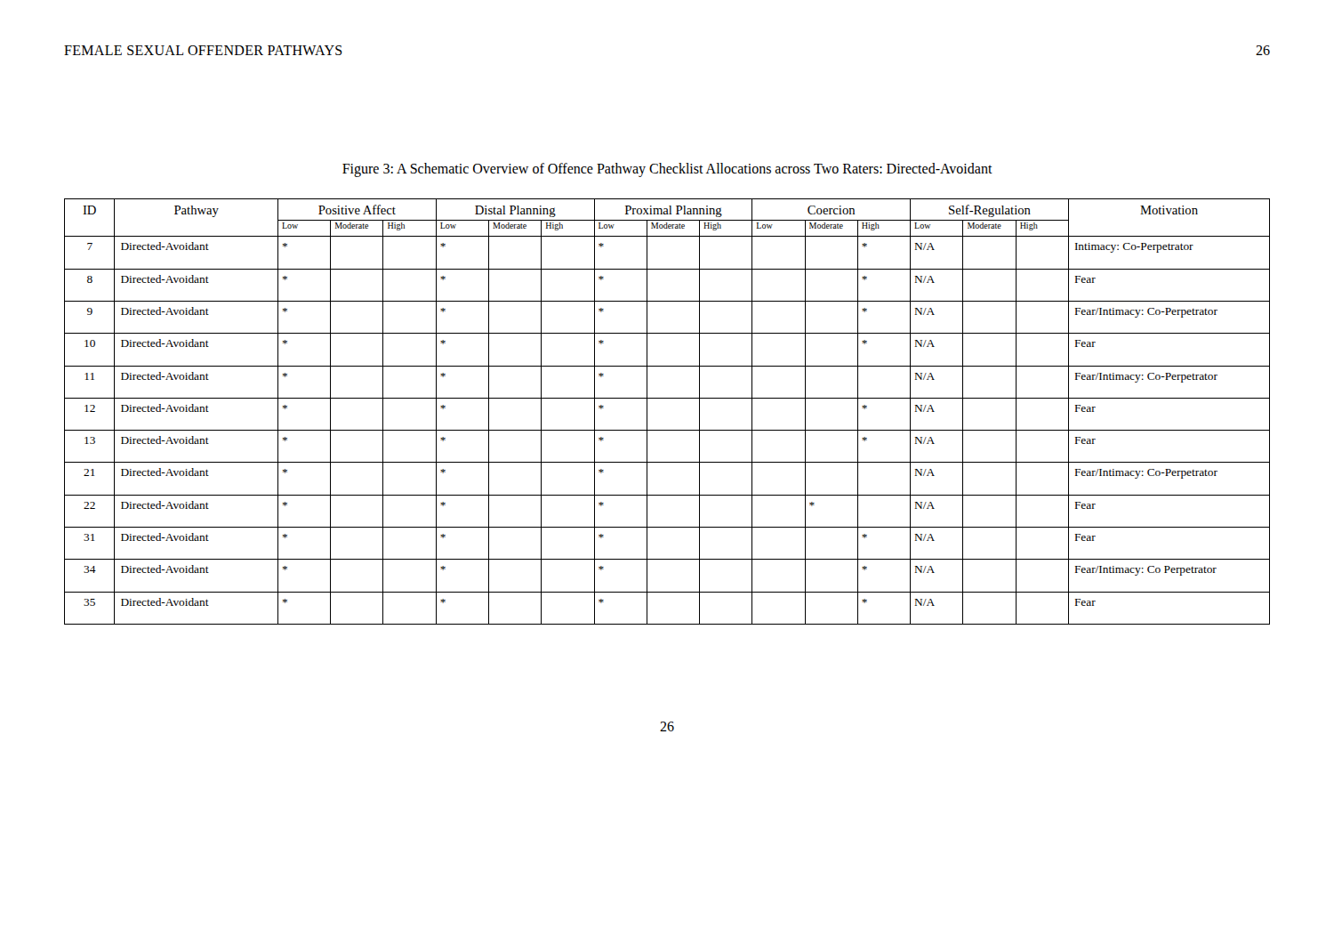FEMALE SEXUAL OFFENDER PATHWAYS 26
Figure 3: A Schematic Overview of Offence Pathway Checklist Allocations across Two Raters: Directed-Avoidant
| ID | Pathway | Positive Affect | Distal Planning | Proximal Planning | Coercion | Self-Regulation | Motivation |
| --- | --- | --- | --- | --- | --- | --- | --- |
| Low | Moderate | High | Low | Moderate | High | Low | Moderate | High | Low | Moderate | High | Low | Moderate | High |
| 7 | Directed-Avoidant | * | | | * | | | * | | | | | * | N/A | | | Intimacy: Co-Perpetrator |
| 8 | Directed-Avoidant | * | | | * | | | * | | | | | * | N/A | | | Fear |
| 9 | Directed-Avoidant | * | | | * | | | * | | | | | * | N/A | | | Fear/Intimacy: Co-Perpetrator |
| 10 | Directed-Avoidant | * | | | * | | | * | | | | | * | N/A | | | Fear |
| 11 | Directed-Avoidant | * | | | * | | | * | | | | | | N/A | | | Fear/Intimacy: Co-Perpetrator |
| 12 | Directed-Avoidant | * | | | * | | | * | | | | | * | N/A | | | Fear |
| 13 | Directed-Avoidant | * | | | * | | | * | | | | | * | N/A | | | Fear |
| 21 | Directed-Avoidant | * | | | * | | | * | | | | | | N/A | | | Fear/Intimacy: Co-Perpetrator |
| 22 | Directed-Avoidant | * | | | * | | | * | | | | * | | N/A | | | Fear |
| 31 | Directed-Avoidant | * | | | * | | | * | | | | | * | N/A | | | Fear |
| 34 | Directed-Avoidant | * | | | * | | | * | | | | | * | N/A | | | Fear/Intimacy: Co Perpetrator |
| 35 | Directed-Avoidant | * | | | * | | | * | | | | | * | N/A | | | Fear |
26